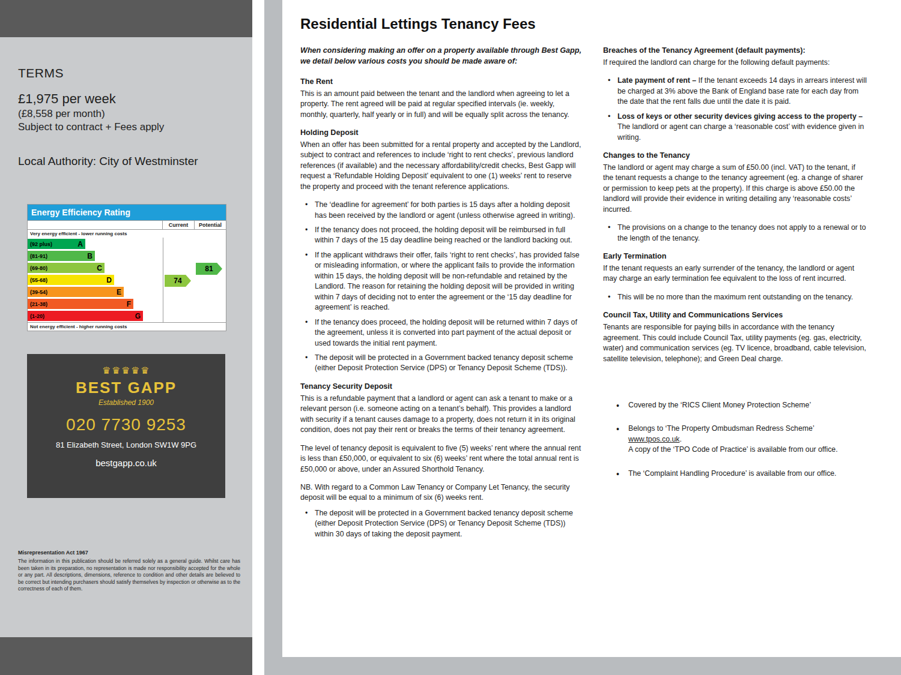TERMS
£1,975 per week
(£8,558 per month)
Subject to contract + Fees apply
Local Authority: City of Westminster
Energy Efficiency Rating
Current
Potential
Very energy efficient - lower running costs
(92 plus) A
(81-91) B
(69-80) C
(55-68) D
(39-54) E
(21-38) F
(1-20) G
74
81
Not energy efficient - higher running costs
♛♛♛♛♛
BEST GAPP
Established 1900
020 7730 9253
81 Elizabeth Street, London SW1W 9PG
bestgapp.co.uk
Misrepresentation Act 1967 The information in this publication should be referred solely as a general guide. Whilst care has been taken in its preparation, no representation is made nor responsibility accepted for the whole or any part. All descriptions, dimensions, reference to condition and other details are believed to be correct but intending purchasers should satisfy themselves by inspection or otherwise as to the correctness of each of them.
Residential Lettings Tenancy Fees
When considering making an offer on a property available through Best Gapp, we detail below various costs you should be made aware of:
The Rent
This is an amount paid between the tenant and the landlord when agreeing to let a property. The rent agreed will be paid at regular specified intervals (ie. weekly, monthly, quarterly, half yearly or in full) and will be equally split across the tenancy.
Holding Deposit
When an offer has been submitted for a rental property and accepted by the Landlord, subject to contract and references to include ‘right to rent checks’, previous landlord references (if available) and the necessary affordability/credit checks, Best Gapp will request a ‘Refundable Holding Deposit’ equivalent to one (1) weeks’ rent to reserve the property and proceed with the tenant reference applications.
The ‘deadline for agreement’ for both parties is 15 days after a holding deposit has been received by the landlord or agent (unless otherwise agreed in writing).
If the tenancy does not proceed, the holding deposit will be reimbursed in full within 7 days of the 15 day deadline being reached or the landlord backing out.
If the applicant withdraws their offer, fails ‘right to rent checks’, has provided false or misleading information, or where the applicant fails to provide the information within 15 days, the holding deposit will be non-refundable and retained by the Landlord. The reason for retaining the holding deposit will be provided in writing within 7 days of deciding not to enter the agreement or the ‘15 day deadline for agreement’ is reached.
If the tenancy does proceed, the holding deposit will be returned within 7 days of the agreement, unless it is converted into part payment of the actual deposit or used towards the initial rent payment.
The deposit will be protected in a Government backed tenancy deposit scheme (either Deposit Protection Service (DPS) or Tenancy Deposit Scheme (TDS)).
Tenancy Security Deposit
This is a refundable payment that a landlord or agent can ask a tenant to make or a relevant person (i.e. someone acting on a tenant’s behalf). This provides a landlord with security if a tenant causes damage to a property, does not return it in its original condition, does not pay their rent or breaks the terms of their tenancy agreement.
The level of tenancy deposit is equivalent to five (5) weeks’ rent where the annual rent is less than £50,000, or equivalent to six (6) weeks’ rent where the total annual rent is £50,000 or above, under an Assured Shorthold Tenancy.
NB. With regard to a Common Law Tenancy or Company Let Tenancy, the security deposit will be equal to a minimum of six (6) weeks rent.
The deposit will be protected in a Government backed tenancy deposit scheme (either Deposit Protection Service (DPS) or Tenancy Deposit Scheme (TDS)) within 30 days of taking the deposit payment.
Breaches of the Tenancy Agreement (default payments):
If required the landlord can charge for the following default payments:
Late payment of rent – If the tenant exceeds 14 days in arrears interest will be charged at 3% above the Bank of England base rate for each day from the date that the rent falls due until the date it is paid.
Loss of keys or other security devices giving access to the property – The landlord or agent can charge a ‘reasonable cost’ with evidence given in writing.
Changes to the Tenancy
The landlord or agent may charge a sum of £50.00 (incl. VAT) to the tenant, if the tenant requests a change to the tenancy agreement (eg. a change of sharer or permission to keep pets at the property). If this charge is above £50.00 the landlord will provide their evidence in writing detailing any ‘reasonable costs’ incurred.
The provisions on a change to the tenancy does not apply to a renewal or to the length of the tenancy.
Early Termination
If the tenant requests an early surrender of the tenancy, the landlord or agent may charge an early termination fee equivalent to the loss of rent incurred.
This will be no more than the maximum rent outstanding on the tenancy.
Council Tax, Utility and Communications Services
Tenants are responsible for paying bills in accordance with the tenancy agreement. This could include Council Tax, utility payments (eg. gas, electricity, water) and communication services (eg. TV licence, broadband, cable television, satellite television, telephone); and Green Deal charge.
Covered by the ‘RICS Client Money Protection Scheme’
Belongs to ‘The Property Ombudsman Redress Scheme’ www.tpos.co.uk. A copy of the ‘TPO Code of Practice’ is available from our office.
The ‘Complaint Handling Procedure’ is available from our office.